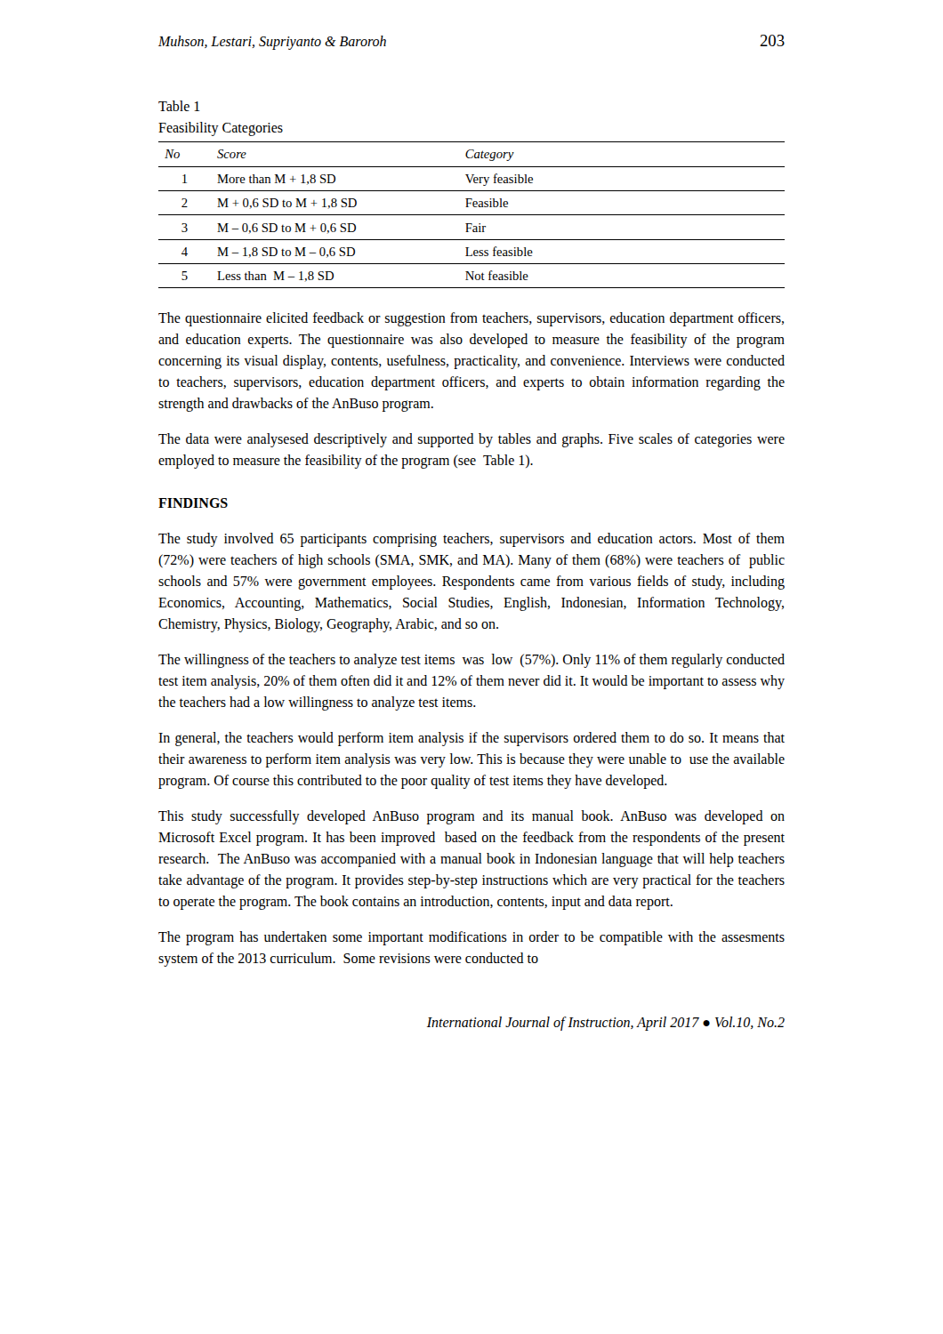Muhson, Lestari, Supriyanto & Baroroh 203
Table 1 Feasibility Categories
| No | Score | Category |
| --- | --- | --- |
| 1 | More than M + 1,8 SD | Very feasible |
| 2 | M + 0,6 SD to M + 1,8 SD | Feasible |
| 3 | M – 0,6 SD to M + 0,6 SD | Fair |
| 4 | M – 1,8 SD to M – 0,6 SD | Less feasible |
| 5 | Less than M – 1,8 SD | Not feasible |
The questionnaire elicited feedback or suggestion from teachers, supervisors, education department officers, and education experts. The questionnaire was also developed to measure the feasibility of the program concerning its visual display, contents, usefulness, practicality, and convenience. Interviews were conducted to teachers, supervisors, education department officers, and experts to obtain information regarding the strength and drawbacks of the AnBuso program.
The data were analysesed descriptively and supported by tables and graphs. Five scales of categories were employed to measure the feasibility of the program (see Table 1).
FINDINGS
The study involved 65 participants comprising teachers, supervisors and education actors. Most of them (72%) were teachers of high schools (SMA, SMK, and MA). Many of them (68%) were teachers of public schools and 57% were government employees. Respondents came from various fields of study, including Economics, Accounting, Mathematics, Social Studies, English, Indonesian, Information Technology, Chemistry, Physics, Biology, Geography, Arabic, and so on.
The willingness of the teachers to analyze test items was low (57%). Only 11% of them regularly conducted test item analysis, 20% of them often did it and 12% of them never did it. It would be important to assess why the teachers had a low willingness to analyze test items.
In general, the teachers would perform item analysis if the supervisors ordered them to do so. It means that their awareness to perform item analysis was very low. This is because they were unable to use the available program. Of course this contributed to the poor quality of test items they have developed.
This study successfully developed AnBuso program and its manual book. AnBuso was developed on Microsoft Excel program. It has been improved based on the feedback from the respondents of the present research. The AnBuso was accompanied with a manual book in Indonesian language that will help teachers take advantage of the program. It provides step-by-step instructions which are very practical for the teachers to operate the program. The book contains an introduction, contents, input and data report.
The program has undertaken some important modifications in order to be compatible with the assesments system of the 2013 curriculum. Some revisions were conducted to
International Journal of Instruction, April 2017 ● Vol.10, No.2